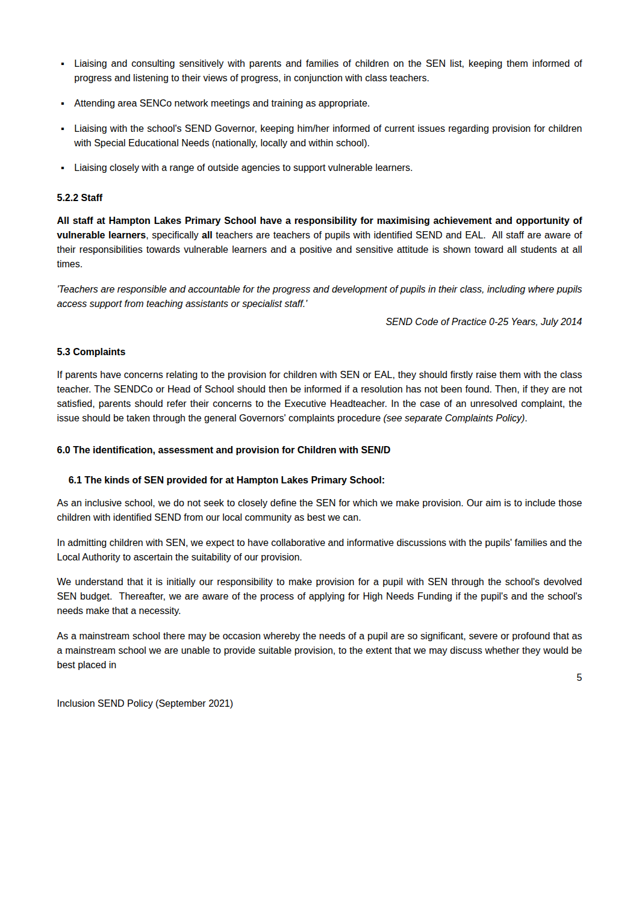Liaising and consulting sensitively with parents and families of children on the SEN list, keeping them informed of progress and listening to their views of progress, in conjunction with class teachers.
Attending area SENCo network meetings and training as appropriate.
Liaising with the school's SEND Governor, keeping him/her informed of current issues regarding provision for children with Special Educational Needs (nationally, locally and within school).
Liaising closely with a range of outside agencies to support vulnerable learners.
5.2.2 Staff
All staff at Hampton Lakes Primary School have a responsibility for maximising achievement and opportunity of vulnerable learners, specifically all teachers are teachers of pupils with identified SEND and EAL. All staff are aware of their responsibilities towards vulnerable learners and a positive and sensitive attitude is shown toward all students at all times.
'Teachers are responsible and accountable for the progress and development of pupils in their class, including where pupils access support from teaching assistants or specialist staff.'
SEND Code of Practice 0-25 Years, July 2014
5.3 Complaints
If parents have concerns relating to the provision for children with SEN or EAL, they should firstly raise them with the class teacher. The SENDCo or Head of School should then be informed if a resolution has not been found. Then, if they are not satisfied, parents should refer their concerns to the Executive Headteacher. In the case of an unresolved complaint, the issue should be taken through the general Governors' complaints procedure (see separate Complaints Policy).
6.0 The identification, assessment and provision for Children with SEN/D
6.1 The kinds of SEN provided for at Hampton Lakes Primary School:
As an inclusive school, we do not seek to closely define the SEN for which we make provision. Our aim is to include those children with identified SEND from our local community as best we can.
In admitting children with SEN, we expect to have collaborative and informative discussions with the pupils' families and the Local Authority to ascertain the suitability of our provision.
We understand that it is initially our responsibility to make provision for a pupil with SEN through the school's devolved SEN budget. Thereafter, we are aware of the process of applying for High Needs Funding if the pupil's and the school's needs make that a necessity.
As a mainstream school there may be occasion whereby the needs of a pupil are so significant, severe or profound that as a mainstream school we are unable to provide suitable provision, to the extent that we may discuss whether they would be best placed in
Inclusion SEND Policy (September 2021)
5